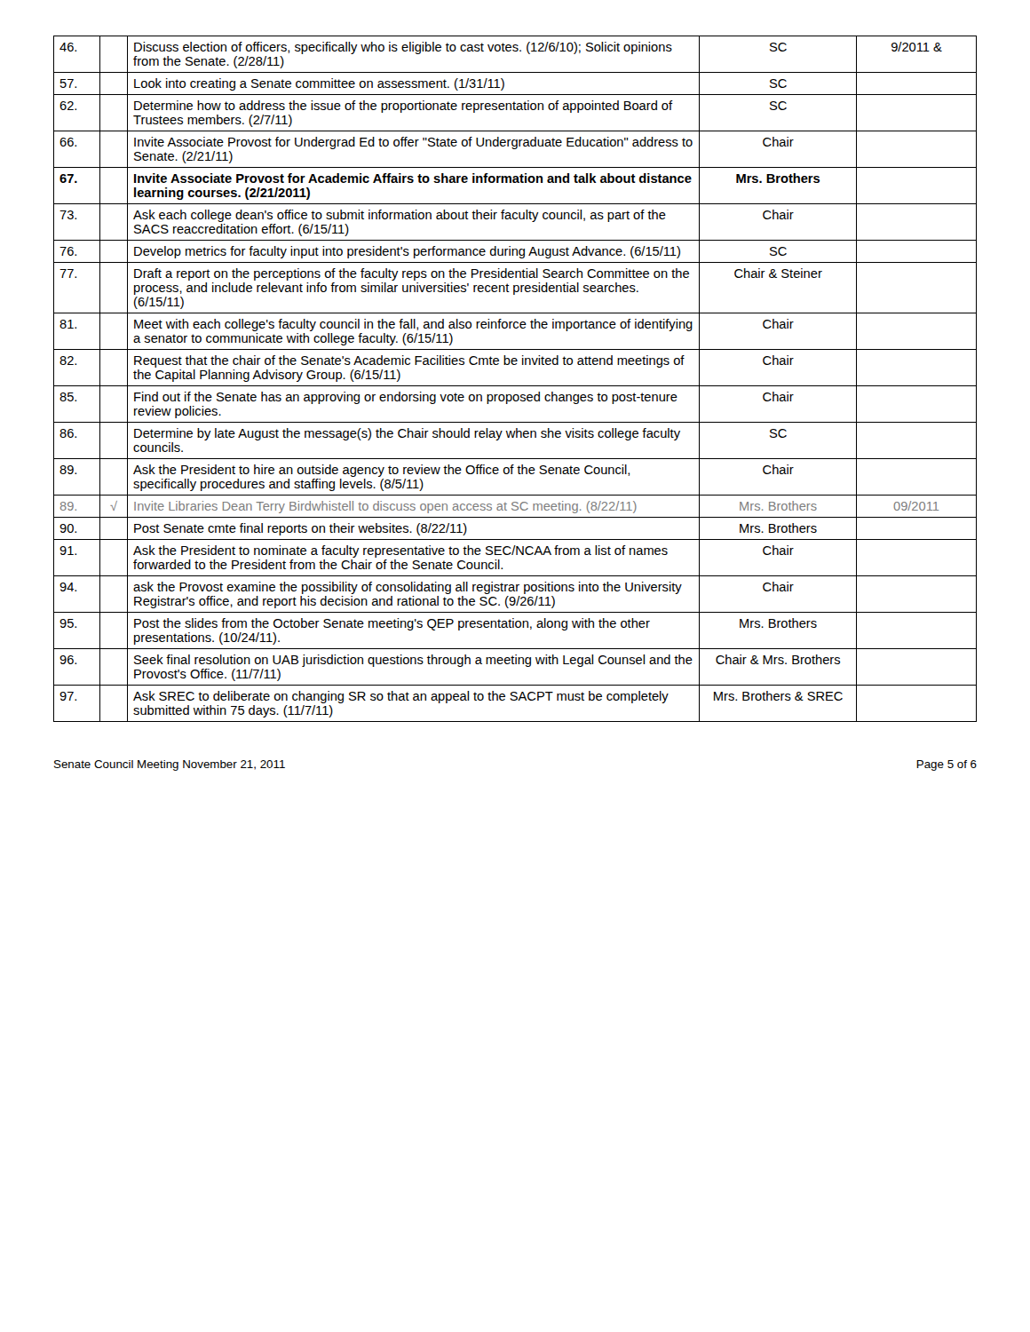| 46. | | Discuss election of officers, specifically who is eligible to cast votes. (12/6/10); Solicit opinions from the Senate. (2/28/11) | SC | 9/2011 & |
| 57. | | Look into creating a Senate committee on assessment. (1/31/11) | SC | |
| 62. | | Determine how to address the issue of the proportionate representation of appointed Board of Trustees members. (2/7/11) | SC | |
| 66. | | Invite Associate Provost for Undergrad Ed to offer "State of Undergraduate Education" address to Senate. (2/21/11) | Chair | |
| 67. | | Invite Associate Provost for Academic Affairs to share information and talk about distance learning courses. (2/21/2011) | Mrs. Brothers | |
| 73. | | Ask each college dean's office to submit information about their faculty council, as part of the SACS reaccreditation effort. (6/15/11) | Chair | |
| 76. | | Develop metrics for faculty input into president's performance during August Advance. (6/15/11) | SC | |
| 77. | | Draft a report on the perceptions of the faculty reps on the Presidential Search Committee on the process, and include relevant info from similar universities' recent presidential searches. (6/15/11) | Chair & Steiner | |
| 81. | | Meet with each college's faculty council in the fall, and also reinforce the importance of identifying a senator to communicate with college faculty. (6/15/11) | Chair | |
| 82. | | Request that the chair of the Senate's Academic Facilities Cmte be invited to attend meetings of the Capital Planning Advisory Group. (6/15/11) | Chair | |
| 85. | | Find out if the Senate has an approving or endorsing vote on proposed changes to post-tenure review policies. | Chair | |
| 86. | | Determine by late August the message(s) the Chair should relay when she visits college faculty councils. | SC | |
| 89. | | Ask the President to hire an outside agency to review the Office of the Senate Council, specifically procedures and staffing levels. (8/5/11) | Chair | |
| 89. | √ | Invite Libraries Dean Terry Birdwhistell to discuss open access at SC meeting. (8/22/11) | Mrs. Brothers | 09/2011 |
| 90. | | Post Senate cmte final reports on their websites. (8/22/11) | Mrs. Brothers | |
| 91. | | Ask the President to nominate a faculty representative to the SEC/NCAA from a list of names forwarded to the President from the Chair of the Senate Council. | Chair | |
| 94. | | ask the Provost examine the possibility of consolidating all registrar positions into the University Registrar's office, and report his decision and rational to the SC. (9/26/11) | Chair | |
| 95. | | Post the slides from the October Senate meeting's QEP presentation, along with the other presentations. (10/24/11). | Mrs. Brothers | |
| 96. | | Seek final resolution on UAB jurisdiction questions through a meeting with Legal Counsel and the Provost's Office. (11/7/11) | Chair & Mrs. Brothers | |
| 97. | | Ask SREC to deliberate on changing SR so that an appeal to the SACPT must be completely submitted within 75 days. (11/7/11) | Mrs. Brothers & SREC | |
Senate Council Meeting November 21, 2011 Page 5 of 6